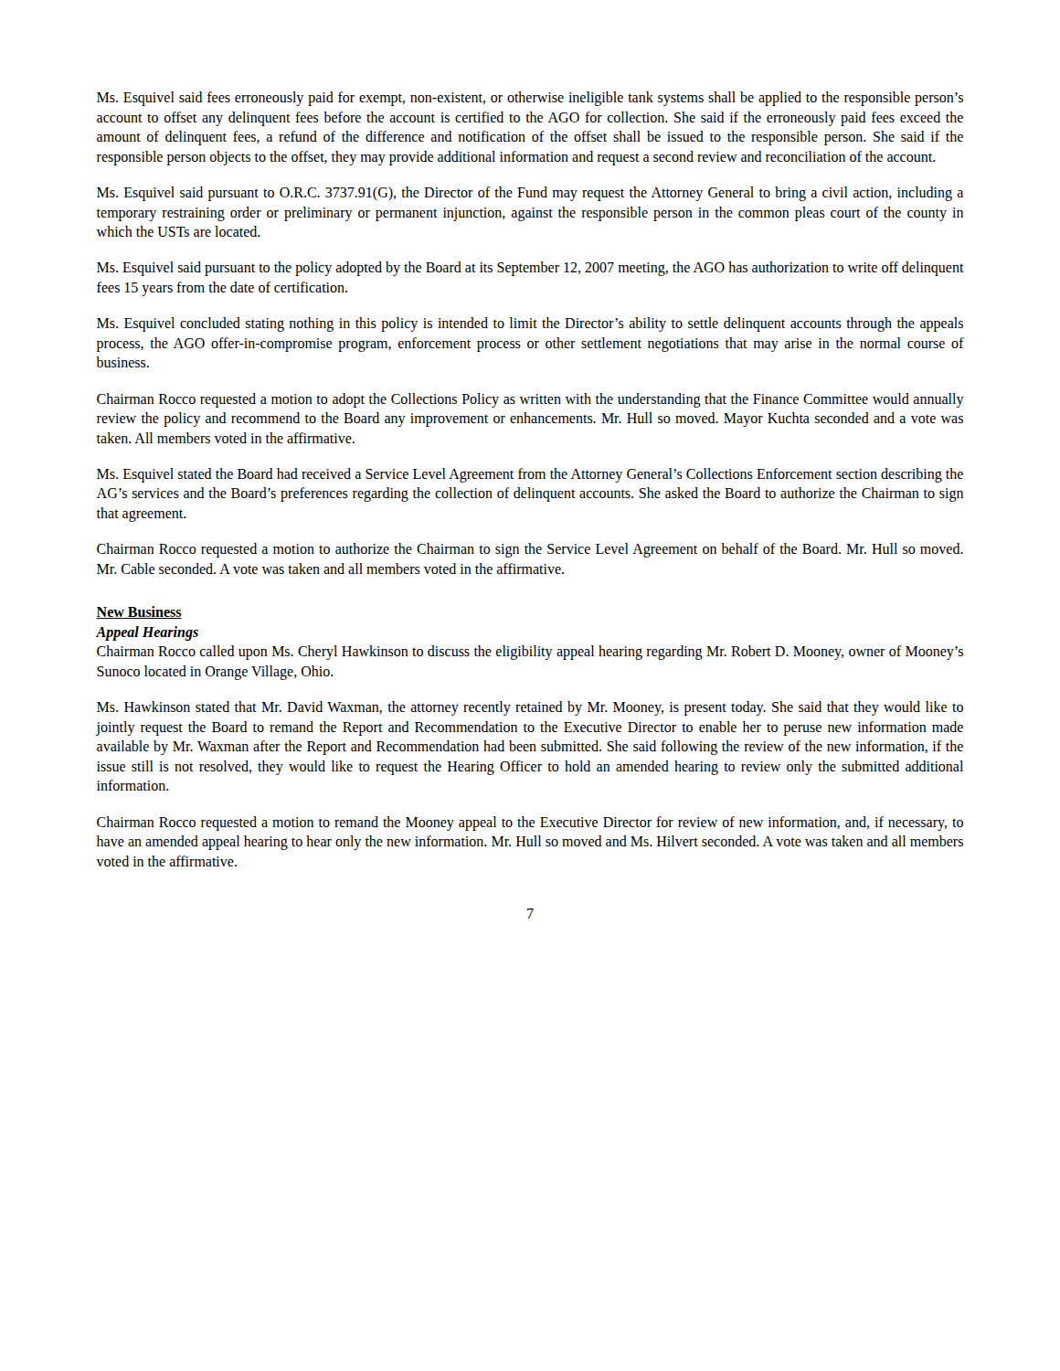Ms. Esquivel said fees erroneously paid for exempt, non-existent, or otherwise ineligible tank systems shall be applied to the responsible person’s account to offset any delinquent fees before the account is certified to the AGO for collection. She said if the erroneously paid fees exceed the amount of delinquent fees, a refund of the difference and notification of the offset shall be issued to the responsible person. She said if the responsible person objects to the offset, they may provide additional information and request a second review and reconciliation of the account.
Ms. Esquivel said pursuant to O.R.C. 3737.91(G), the Director of the Fund may request the Attorney General to bring a civil action, including a temporary restraining order or preliminary or permanent injunction, against the responsible person in the common pleas court of the county in which the USTs are located.
Ms. Esquivel said pursuant to the policy adopted by the Board at its September 12, 2007 meeting, the AGO has authorization to write off delinquent fees 15 years from the date of certification.
Ms. Esquivel concluded stating nothing in this policy is intended to limit the Director’s ability to settle delinquent accounts through the appeals process, the AGO offer-in-compromise program, enforcement process or other settlement negotiations that may arise in the normal course of business.
Chairman Rocco requested a motion to adopt the Collections Policy as written with the understanding that the Finance Committee would annually review the policy and recommend to the Board any improvement or enhancements. Mr. Hull so moved. Mayor Kuchta seconded and a vote was taken. All members voted in the affirmative.
Ms. Esquivel stated the Board had received a Service Level Agreement from the Attorney General’s Collections Enforcement section describing the AG’s services and the Board’s preferences regarding the collection of delinquent accounts. She asked the Board to authorize the Chairman to sign that agreement.
Chairman Rocco requested a motion to authorize the Chairman to sign the Service Level Agreement on behalf of the Board. Mr. Hull so moved. Mr. Cable seconded. A vote was taken and all members voted in the affirmative.
New Business
Appeal Hearings
Chairman Rocco called upon Ms. Cheryl Hawkinson to discuss the eligibility appeal hearing regarding Mr. Robert D. Mooney, owner of Mooney’s Sunoco located in Orange Village, Ohio.
Ms. Hawkinson stated that Mr. David Waxman, the attorney recently retained by Mr. Mooney, is present today. She said that they would like to jointly request the Board to remand the Report and Recommendation to the Executive Director to enable her to peruse new information made available by Mr. Waxman after the Report and Recommendation had been submitted. She said following the review of the new information, if the issue still is not resolved, they would like to request the Hearing Officer to hold an amended hearing to review only the submitted additional information.
Chairman Rocco requested a motion to remand the Mooney appeal to the Executive Director for review of new information, and, if necessary, to have an amended appeal hearing to hear only the new information. Mr. Hull so moved and Ms. Hilvert seconded. A vote was taken and all members voted in the affirmative.
7